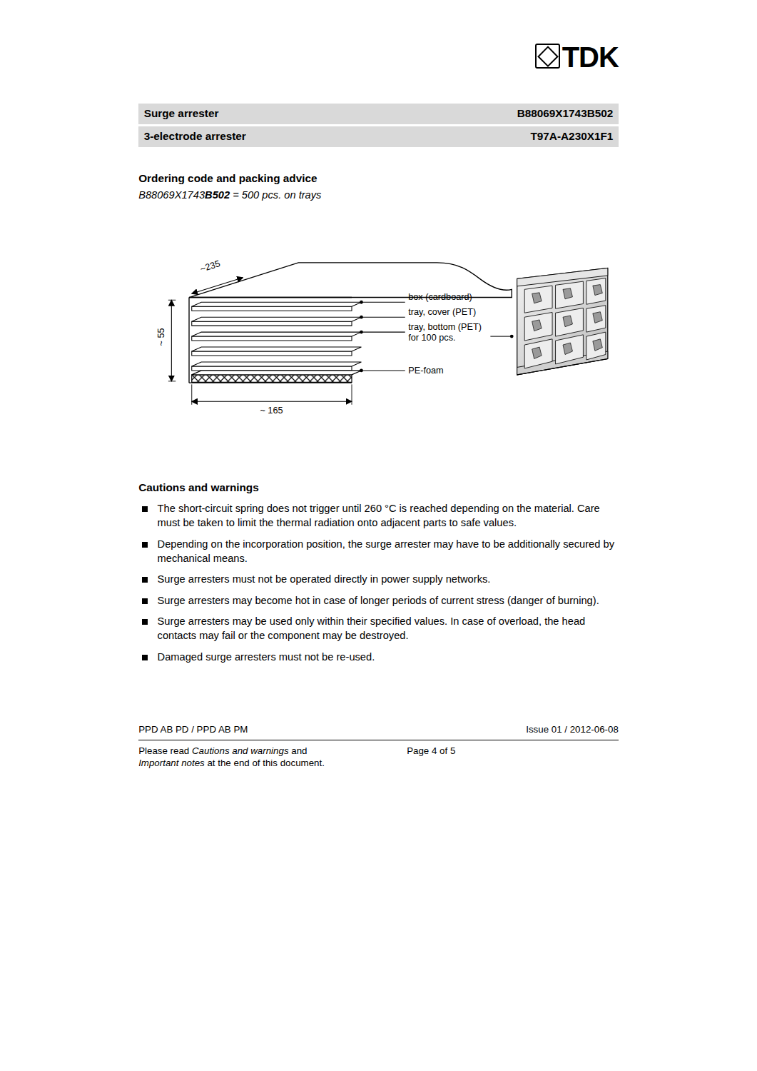TDK
Surge arrester B88069X1743B502
3-electrode arrester T97A-A230X1F1
Ordering code and packing advice
B88069X1743B502 = 500 pcs. on trays
box (cardboard) tray, cover (PET) tray, bottom (PET) for 100 pcs. PE-foam ~235 ~ 55 ~ 165
Cautions and warnings
The short-circuit spring does not trigger until 260 °C is reached depending on the material. Care must be taken to limit the thermal radiation onto adjacent parts to safe values.
Depending on the incorporation position, the surge arrester may have to be additionally secured by mechanical means.
Surge arresters must not be operated directly in power supply networks.
Surge arresters may become hot in case of longer periods of current stress (danger of burning).
Surge arresters may be used only within their specified values. In case of overload, the head contacts may fail or the component may be destroyed.
Damaged surge arresters must not be re-used.
PPD AB PD / PPD AB PM Issue 01 / 2012-06-08
Please read Cautions and warnings and
Important notes at the end of this document.
Page 4 of 5